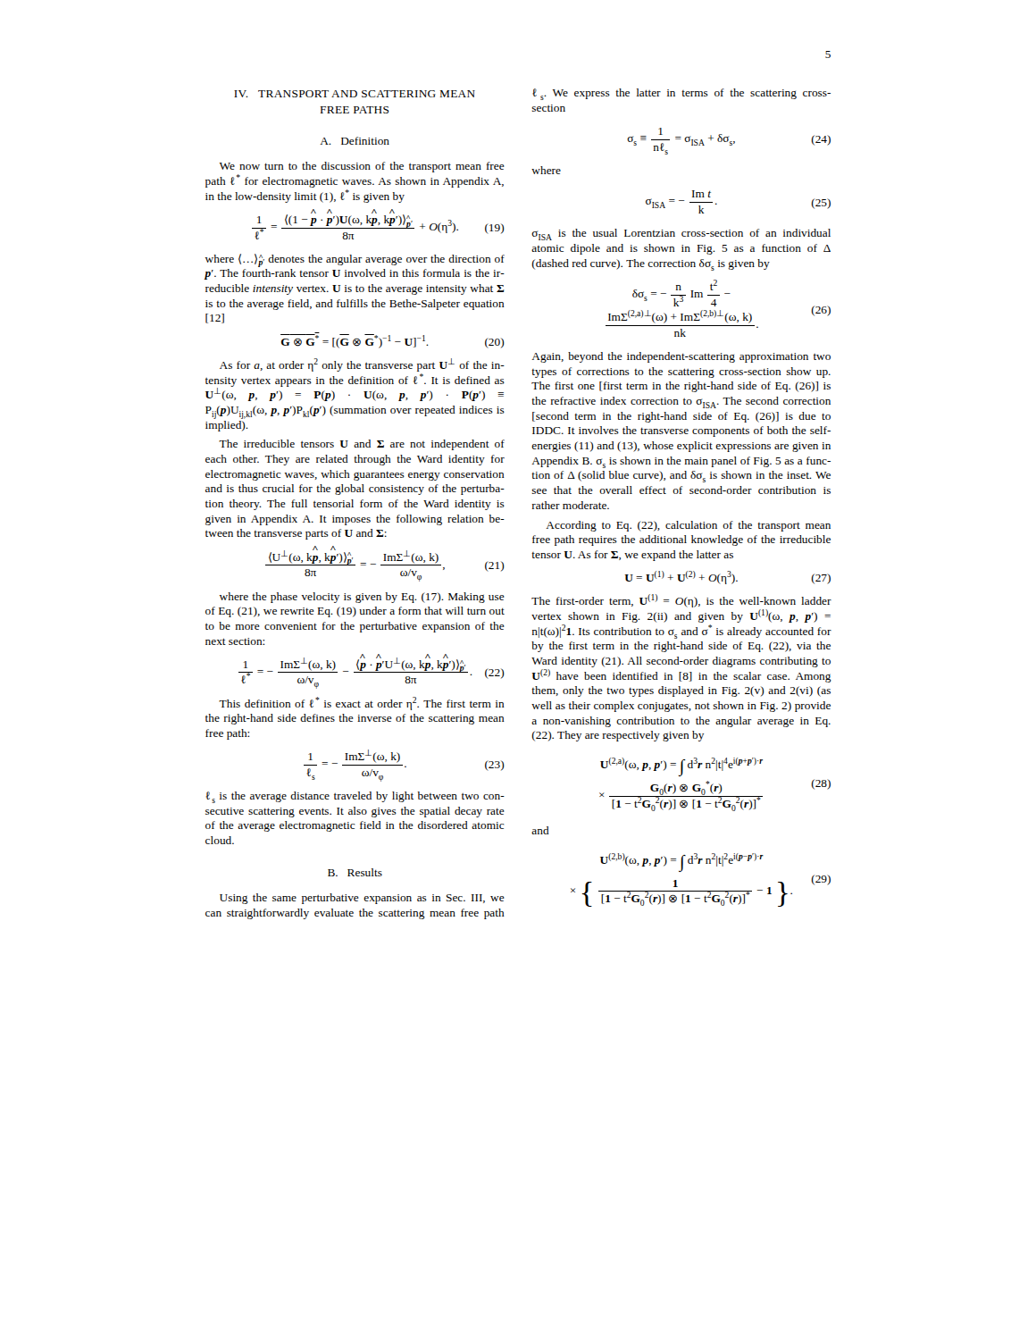5
IV. TRANSPORT AND SCATTERING MEAN
FREE PATHS
A. Definition
We now turn to the discussion of the transport mean free path ℓ* for electromagnetic waves. As shown in Appendix A, in the low-density limit (1), ℓ* is given by
1 ℓ* = ⟨(1 − p · p′)U(ω, kp, kp′)⟩p′8π + O(η3). (19)
where ⟨…⟩p′ denotes the angular average over the direction of p′. The fourth-rank tensor U involved in this formula is the irreducible intensity vertex. U is to the average intensity what Σ is to the average field, and fulfills the Bethe-Salpeter equation [12]
G ⊗ G* = [(G ⊗ G*)−1 − U]−1. (20)
As for a, at order η2 only the transverse part U⊥ of the intensity vertex appears in the definition of ℓ*. It is defined as U⊥(ω, p, p′) = P(p) · U(ω, p, p′) · P(p′) ≡ Pij(p)Uij,kl(ω, p, p′)Pkl(p′) (summation over repeated indices is implied).
The irreducible tensors U and Σ are not independent of each other. They are related through the Ward identity for electromagnetic waves, which guarantees energy conservation and is thus crucial for the global consistency of the perturbation theory. The full tensorial form of the Ward identity is given in Appendix A. It imposes the following relation between the transverse parts of U and Σ:
⟨U⊥(ω, kp, kp′)⟩p′8π = − ImΣ⊥(ω, k) ω/vφ, (21)
where the phase velocity is given by Eq. (17). Making use of Eq. (21), we rewrite Eq. (19) under a form that will turn out to be more convenient for the perturbative expansion of the next section:
1 ℓ* = − ImΣ⊥(ω, k) ω/vφ − ⟨p · p′U⊥(ω, kp, kp′)⟩p′8π. (22)
This definition of ℓ* is exact at order η2. The first term in the right-hand side defines the inverse of the scattering mean free path:
1 ℓs = − ImΣ⊥(ω, k) ω/vφ. (23)
ℓs is the average distance traveled by light between two consecutive scattering events. It also gives the spatial decay rate of the average electromagnetic field in the disordered atomic cloud.
B. Results
Using the same perturbative expansion as in Sec. III, we can straightforwardly evaluate the scattering mean free path ℓs. We express the latter in terms of the scattering cross-section
σs ≡ 1 nℓs = σISA + δσs, (24)
where
σISA = − Im t k. (25)
σISA is the usual Lorentzian cross-section of an individual atomic dipole and is shown in Fig. 5 as a function of Δ (dashed red curve). The correction δσs is given by
δσs = − nk3 Im t24 − ImΣ(2,a)⊥(ω) + ImΣ(2,b)⊥(ω, k) nk. (26)
Again, beyond the independent-scattering approximation two types of corrections to the scattering cross-section show up. The first one [first term in the right-hand side of Eq. (26)] is the refractive index correction to σISA. The second correction [second term in the right-hand side of Eq. (26)] is due to IDDC. It involves the transverse components of both the self-energies (11) and (13), whose explicit expressions are given in Appendix B. σs is shown in the main panel of Fig. 5 as a function of Δ (solid blue curve), and δσs is shown in the inset. We see that the overall effect of second-order contribution is rather moderate.
According to Eq. (22), calculation of the transport mean free path requires the additional knowledge of the irreducible tensor U. As for Σ, we expand the latter as
U = U(1) + U(2) + O(η3). (27)
The first-order term, U(1) = O(η), is the well-known ladder vertex shown in Fig. 2(ii) and given by U(1)(ω, p, p′) = n|t(ω)|21. Its contribution to σs and σ* is already accounted for by the first term in the right-hand side of Eq. (22), via the Ward identity (21). All second-order diagrams contributing to U(2) have been identified in [8] in the scalar case. Among them, only the two types displayed in Fig. 2(v) and 2(vi) (as well as their complex conjugates, not shown in Fig. 2) provide a non-vanishing contribution to the angular average in Eq. (22). They are respectively given by
U(2,a)(ω, p, p′) = ∫ d3r n2|t|4ei(p+p′)·r × G0(r) ⊗ G0*(r)[1 − t2G02(r)] ⊗ [1 − t2G02(r)]* (28)
and
U(2,b)(ω, p, p′) = ∫ d3r n2|t|2ei(p−p′)·r × { 1[1 − t2G02(r)] ⊗ [1 − t2G02(r)]* − 1 }. (29)